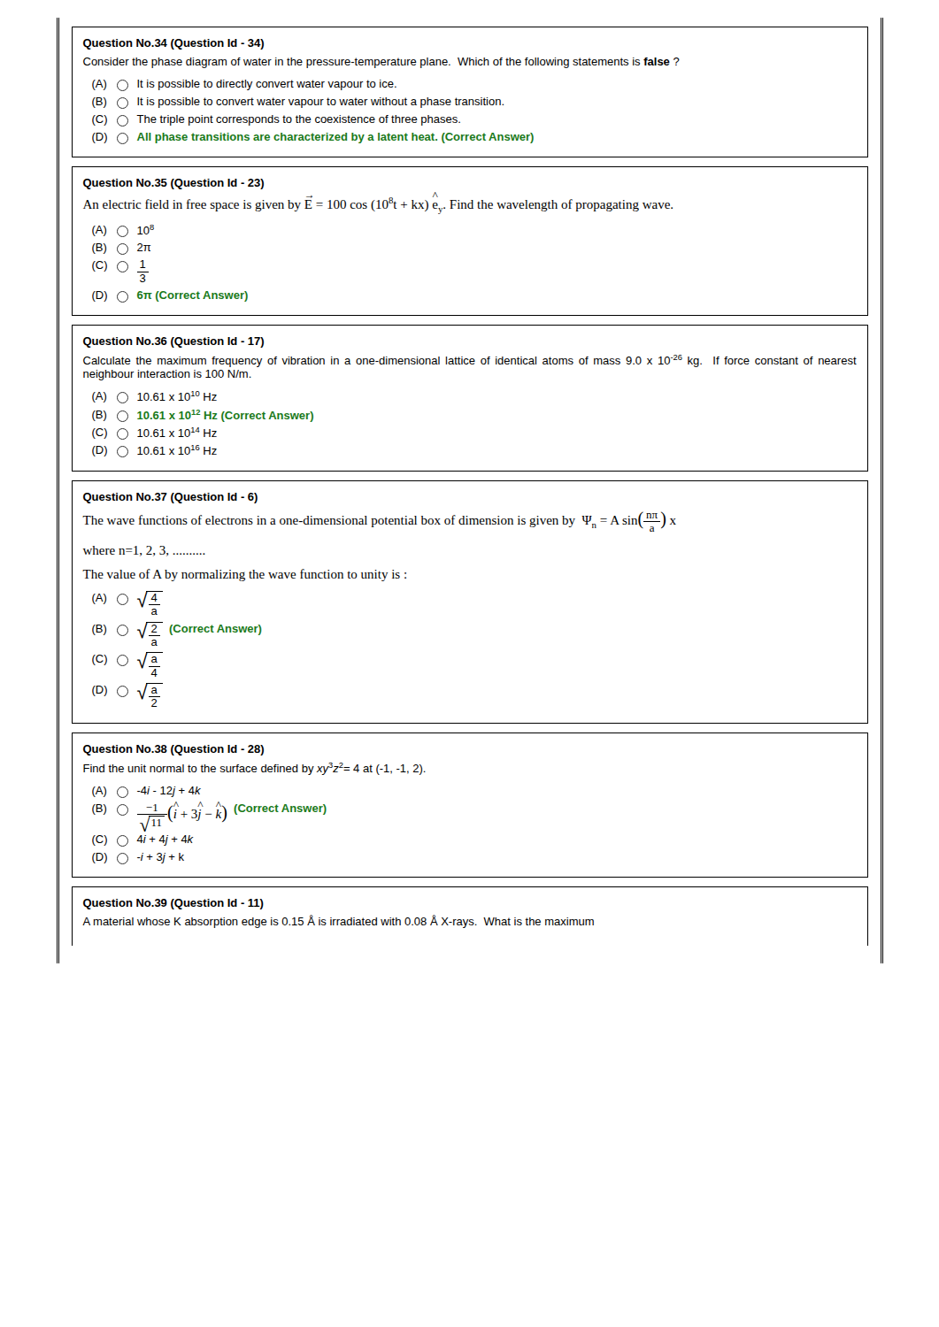Question No.34 (Question Id - 34)
Consider the phase diagram of water in the pressure-temperature plane. Which of the following statements is false ?
(A) It is possible to directly convert water vapour to ice.
(B) It is possible to convert water vapour to water without a phase transition.
(C) The triple point corresponds to the coexistence of three phases.
(D) All phase transitions are characterized by a latent heat. (Correct Answer)
Question No.35 (Question Id - 23)
An electric field in free space is given by E = 100 cos (108t + kx) ey. Find the wavelength of propagating wave.
(A) 108
(B) 2π
(C) 13
(D) 6π (Correct Answer)
Question No.36 (Question Id - 17)
Calculate the maximum frequency of vibration in a one-dimensional lattice of identical atoms of mass 9.0 x 10-26 kg. If force constant of nearest neighbour interaction is 100 N/m.
(A) 10.61 x 1010 Hz
(B) 10.61 x 1012 Hz (Correct Answer)
(C) 10.61 x 1014 Hz
(D) 10.61 x 1016 Hz
Question No.37 (Question Id - 6)
The wave functions of electrons in a one-dimensional potential box of dimension is given by Ψn = A sin(nπ a) x
where n=1, 2, 3, ..........
The value of A by normalizing the wave function to unity is :
(A) 4 a
(B) 2 a (Correct Answer)
(C) a 4
(D) a 2
Question No.38 (Question Id - 28)
Find the unit normal to the surface defined by xy3z2= 4 at (-1, -1, 2).
(A) -4i - 12j + 4k
(B) −111(i + 3j − k) (Correct Answer)
(C) 4i + 4j + 4k
(D) -i + 3j + k
Question No.39 (Question Id - 11)
A material whose K absorption edge is 0.15 Å is irradiated with 0.08 Å X-rays. What is the maximum